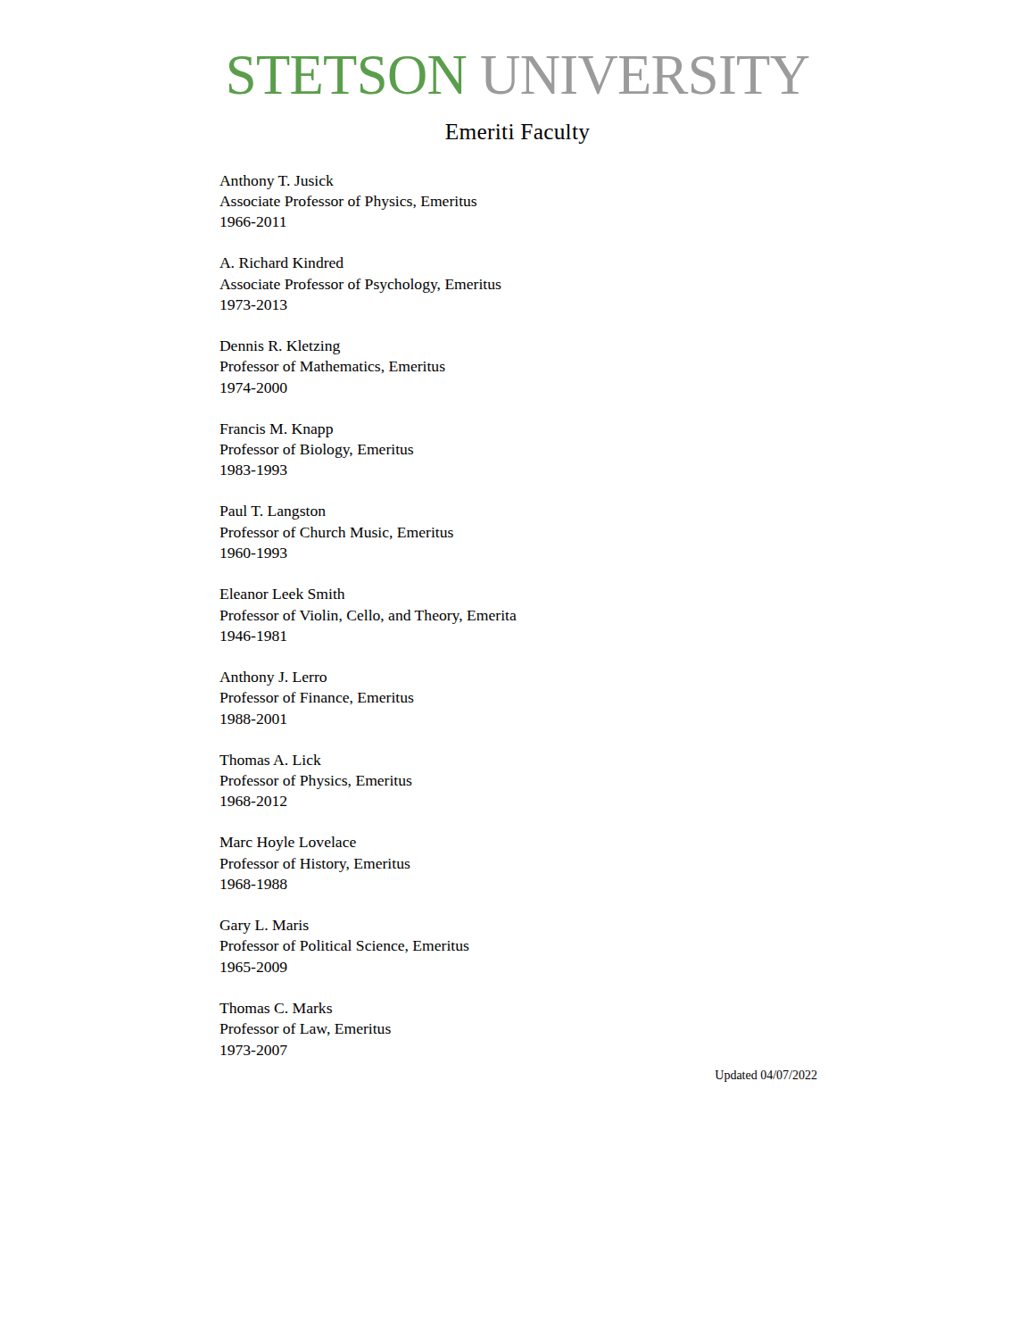STETSON UNIVERSITY
Emeriti Faculty
Anthony T. Jusick
Associate Professor of Physics, Emeritus
1966-2011
A. Richard Kindred
Associate Professor of Psychology, Emeritus
1973-2013
Dennis R. Kletzing
Professor of Mathematics, Emeritus
1974-2000
Francis M. Knapp
Professor of Biology, Emeritus
1983-1993
Paul T. Langston
Professor of Church Music, Emeritus
1960-1993
Eleanor Leek Smith
Professor of Violin, Cello, and Theory, Emerita
1946-1981
Anthony J. Lerro
Professor of Finance, Emeritus
1988-2001
Thomas A. Lick
Professor of Physics, Emeritus
1968-2012
Marc Hoyle Lovelace
Professor of History, Emeritus
1968-1988
Gary L. Maris
Professor of Political Science, Emeritus
1965-2009
Thomas C. Marks
Professor of Law, Emeritus
1973-2007
Updated 04/07/2022